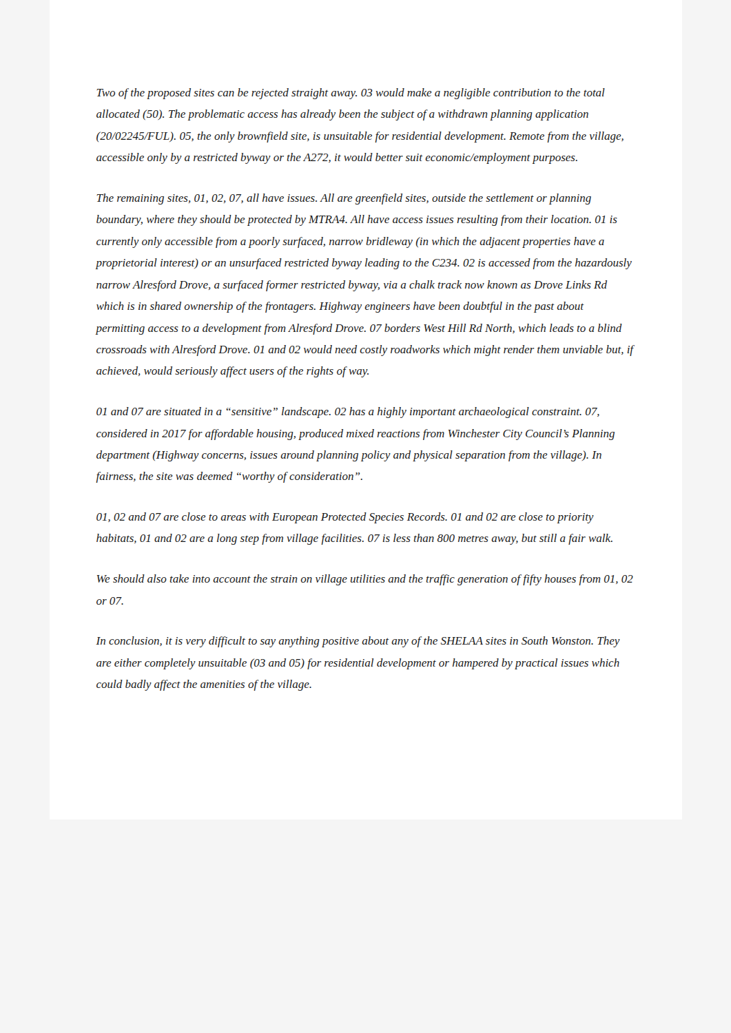Two of the proposed sites can be rejected straight away. 03 would make a negligible contribution to the total allocated (50). The problematic access has already been the subject of a withdrawn planning application (20/02245/FUL). 05, the only brownfield site, is unsuitable for residential development. Remote from the village, accessible only by a restricted byway or the A272, it would better suit economic/employment purposes.
The remaining sites, 01, 02, 07, all have issues. All are greenfield sites, outside the settlement or planning boundary, where they should be protected by MTRA4. All have access issues resulting from their location. 01 is currently only accessible from a poorly surfaced, narrow bridleway (in which the adjacent properties have a proprietorial interest) or an unsurfaced restricted byway leading to the C234. 02 is accessed from the hazardously narrow Alresford Drove, a surfaced former restricted byway, via a chalk track now known as Drove Links Rd which is in shared ownership of the frontagers. Highway engineers have been doubtful in the past about permitting access to a development from Alresford Drove. 07 borders West Hill Rd North, which leads to a blind crossroads with Alresford Drove. 01 and 02 would need costly roadworks which might render them unviable but, if achieved, would seriously affect users of the rights of way.
01 and 07 are situated in a “sensitive” landscape. 02 has a highly important archaeological constraint. 07, considered in 2017 for affordable housing, produced mixed reactions from Winchester City Council’s Planning department (Highway concerns, issues around planning policy and physical separation from the village). In fairness, the site was deemed “worthy of consideration”.
01, 02 and 07 are close to areas with European Protected Species Records. 01 and 02 are close to priority habitats, 01 and 02 are a long step from village facilities. 07 is less than 800 metres away, but still a fair walk.
We should also take into account the strain on village utilities and the traffic generation of fifty houses from 01, 02 or 07.
In conclusion, it is very difficult to say anything positive about any of the SHELAA sites in South Wonston. They are either completely unsuitable (03 and 05) for residential development or hampered by practical issues which could badly affect the amenities of the village.